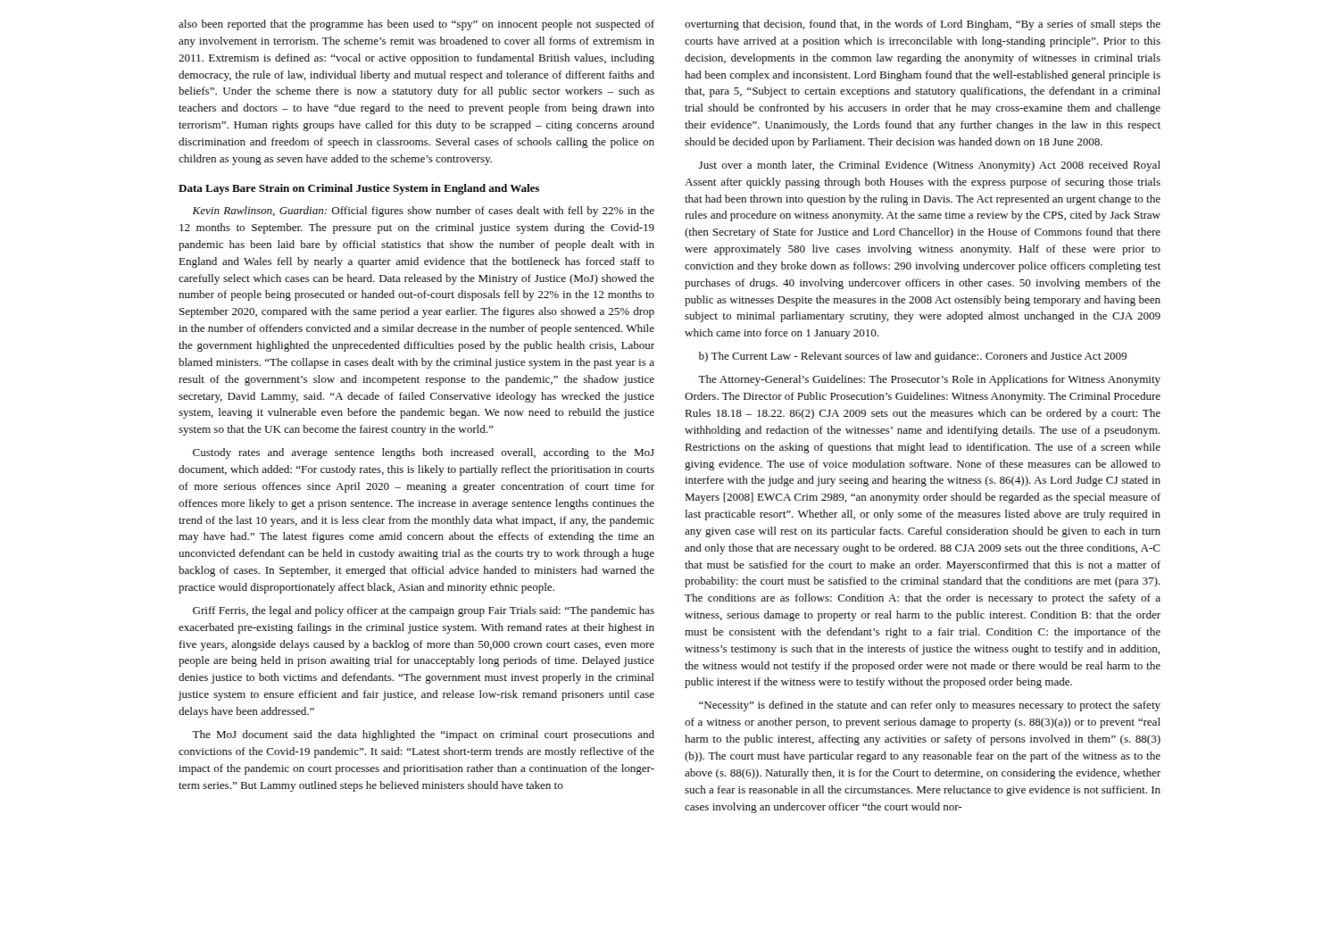also been reported that the programme has been used to “spy” on innocent people not suspected of any involvement in terrorism. The scheme’s remit was broadened to cover all forms of extremism in 2011. Extremism is defined as: “vocal or active opposition to fundamental British values, including democracy, the rule of law, individual liberty and mutual respect and tolerance of different faiths and beliefs”. Under the scheme there is now a statutory duty for all public sector workers – such as teachers and doctors – to have “due regard to the need to prevent people from being drawn into terrorism”. Human rights groups have called for this duty to be scrapped – citing concerns around discrimination and freedom of speech in classrooms. Several cases of schools calling the police on children as young as seven have added to the scheme’s controversy.
Data Lays Bare Strain on Criminal Justice System in England and Wales
Kevin Rawlinson, Guardian: Official figures show number of cases dealt with fell by 22% in the 12 months to September. The pressure put on the criminal justice system during the Covid-19 pandemic has been laid bare by official statistics that show the number of people dealt with in England and Wales fell by nearly a quarter amid evidence that the bottleneck has forced staff to carefully select which cases can be heard. Data released by the Ministry of Justice (MoJ) showed the number of people being prosecuted or handed out-of-court disposals fell by 22% in the 12 months to September 2020, compared with the same period a year earlier. The figures also showed a 25% drop in the number of offenders convicted and a similar decrease in the number of people sentenced. While the government highlighted the unprecedented difficulties posed by the public health crisis, Labour blamed ministers. “The collapse in cases dealt with by the criminal justice system in the past year is a result of the government’s slow and incompetent response to the pandemic,” the shadow justice secretary, David Lammy, said. “A decade of failed Conservative ideology has wrecked the justice system, leaving it vulnerable even before the pandemic began. We now need to rebuild the justice system so that the UK can become the fairest country in the world.”
Custody rates and average sentence lengths both increased overall, according to the MoJ document, which added: “For custody rates, this is likely to partially reflect the prioritisation in courts of more serious offences since April 2020 – meaning a greater concentration of court time for offences more likely to get a prison sentence. The increase in average sentence lengths continues the trend of the last 10 years, and it is less clear from the monthly data what impact, if any, the pandemic may have had.” The latest figures come amid concern about the effects of extending the time an unconvicted defendant can be held in custody awaiting trial as the courts try to work through a huge backlog of cases. In September, it emerged that official advice handed to ministers had warned the practice would disproportionately affect black, Asian and minority ethnic people.
Griff Ferris, the legal and policy officer at the campaign group Fair Trials said: “The pandemic has exacerbated pre-existing failings in the criminal justice system. With remand rates at their highest in five years, alongside delays caused by a backlog of more than 50,000 crown court cases, even more people are being held in prison awaiting trial for unacceptably long periods of time. Delayed justice denies justice to both victims and defendants. “The government must invest properly in the criminal justice system to ensure efficient and fair justice, and release low-risk remand prisoners until case delays have been addressed.”
The MoJ document said the data highlighted the “impact on criminal court prosecutions and convictions of the Covid-19 pandemic”. It said: “Latest short-term trends are mostly reflective of the impact of the pandemic on court processes and prioritisation rather than a continuation of the longer-term series.” But Lammy outlined steps he believed ministers should have taken to
overturning that decision, found that, in the words of Lord Bingham, “By a series of small steps the courts have arrived at a position which is irreconcilable with long-standing principle”. Prior to this decision, developments in the common law regarding the anonymity of witnesses in criminal trials had been complex and inconsistent. Lord Bingham found that the well-established general principle is that, para 5, “Subject to certain exceptions and statutory qualifications, the defendant in a criminal trial should be confronted by his accusers in order that he may cross-examine them and challenge their evidence”. Unanimously, the Lords found that any further changes in the law in this respect should be decided upon by Parliament. Their decision was handed down on 18 June 2008.
Just over a month later, the Criminal Evidence (Witness Anonymity) Act 2008 received Royal Assent after quickly passing through both Houses with the express purpose of securing those trials that had been thrown into question by the ruling in Davis. The Act represented an urgent change to the rules and procedure on witness anonymity. At the same time a review by the CPS, cited by Jack Straw (then Secretary of State for Justice and Lord Chancellor) in the House of Commons found that there were approximately 580 live cases involving witness anonymity. Half of these were prior to conviction and they broke down as follows: 290 involving undercover police officers completing test purchases of drugs. 40 involving undercover officers in other cases. 50 involving members of the public as witnesses Despite the measures in the 2008 Act ostensibly being temporary and having been subject to minimal parliamentary scrutiny, they were adopted almost unchanged in the CJA 2009 which came into force on 1 January 2010.
b) The Current Law - Relevant sources of law and guidance:. Coroners and Justice Act 2009
The Attorney-General’s Guidelines: The Prosecutor’s Role in Applications for Witness Anonymity Orders. The Director of Public Prosecution’s Guidelines: Witness Anonymity. The Criminal Procedure Rules 18.18 – 18.22. 86(2) CJA 2009 sets out the measures which can be ordered by a court: The withholding and redaction of the witnesses’ name and identifying details. The use of a pseudonym. Restrictions on the asking of questions that might lead to identification. The use of a screen while giving evidence. The use of voice modulation software. None of these measures can be allowed to interfere with the judge and jury seeing and hearing the witness (s. 86(4)). As Lord Judge CJ stated in Mayers [2008] EWCA Crim 2989, “an anonymity order should be regarded as the special measure of last practicable resort”. Whether all, or only some of the measures listed above are truly required in any given case will rest on its particular facts. Careful consideration should be given to each in turn and only those that are necessary ought to be ordered. 88 CJA 2009 sets out the three conditions, A-C that must be satisfied for the court to make an order. Mayersconfirmed that this is not a matter of probability: the court must be satisfied to the criminal standard that the conditions are met (para 37). The conditions are as follows: Condition A: that the order is necessary to protect the safety of a witness, serious damage to property or real harm to the public interest. Condition B: that the order must be consistent with the defendant’s right to a fair trial. Condition C: the importance of the witness’s testimony is such that in the interests of justice the witness ought to testify and in addition, the witness would not testify if the proposed order were not made or there would be real harm to the public interest if the witness were to testify without the proposed order being made.
“Necessity” is defined in the statute and can refer only to measures necessary to protect the safety of a witness or another person, to prevent serious damage to property (s. 88(3)(a)) or to prevent “real harm to the public interest, affecting any activities or safety of persons involved in them” (s. 88(3)(b)). The court must have particular regard to any reasonable fear on the part of the witness as to the above (s. 88(6)). Naturally then, it is for the Court to determine, on considering the evidence, whether such a fear is reasonable in all the circumstances. Mere reluctance to give evidence is not sufficient. In cases involving an undercover officer “the court would nor-